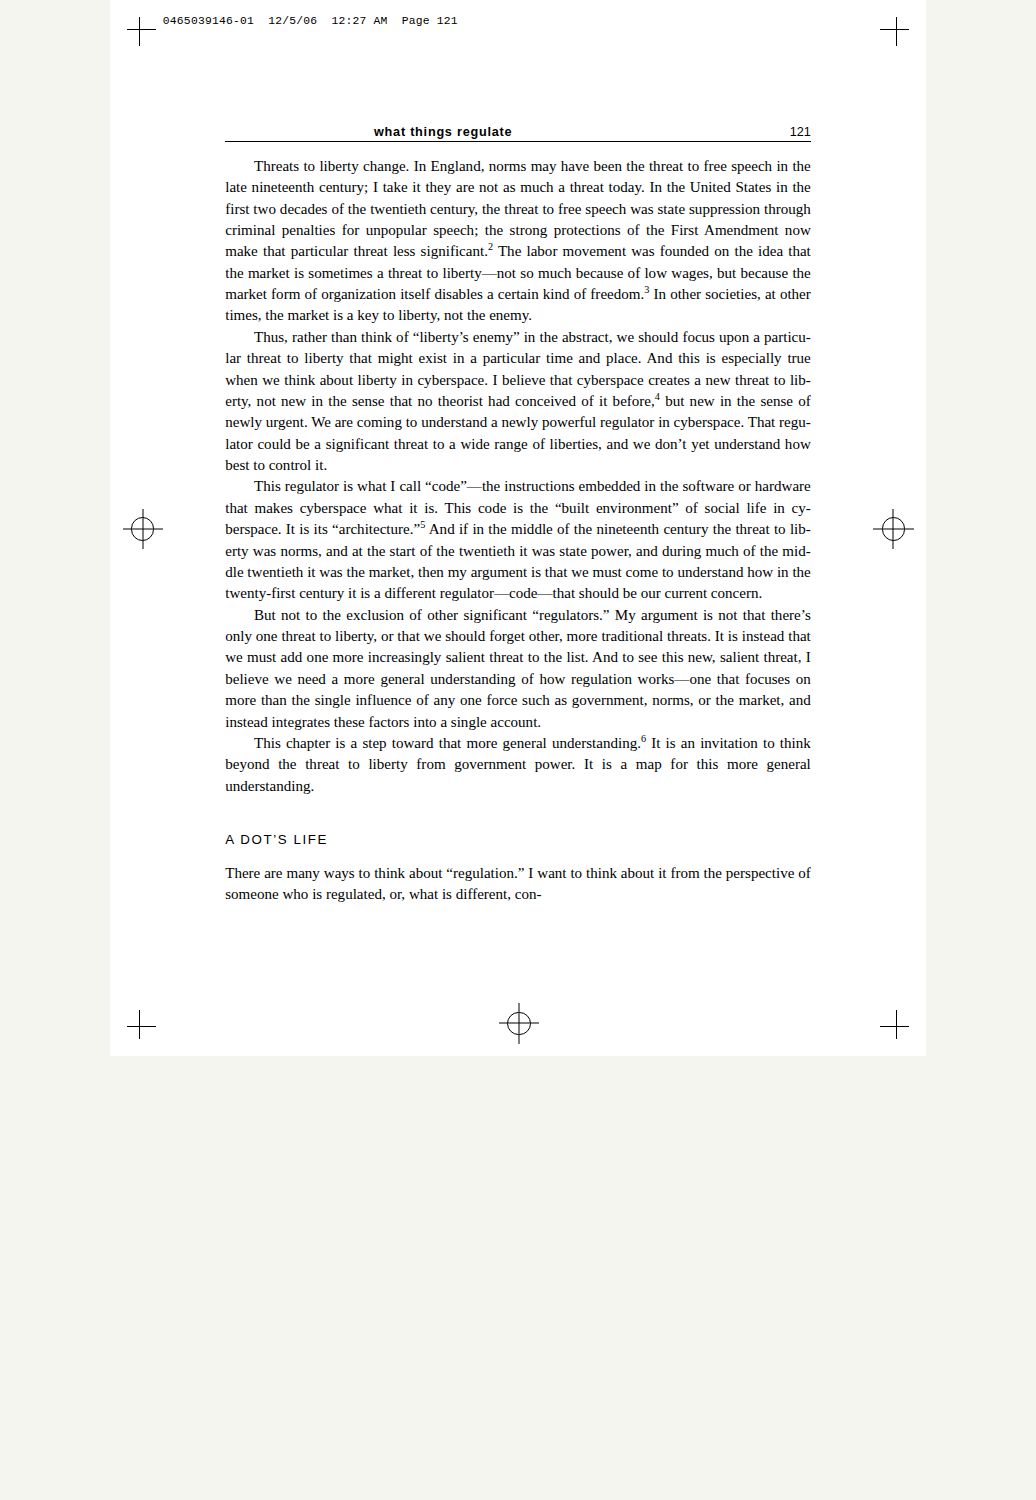0465039146-01 12/5/06 12:27 AM Page 121
what things regulate 121
Threats to liberty change. In England, norms may have been the threat to free speech in the late nineteenth century; I take it they are not as much a threat today. In the United States in the first two decades of the twentieth century, the threat to free speech was state suppression through criminal penalties for unpopular speech; the strong protections of the First Amendment now make that particular threat less significant.2 The labor movement was founded on the idea that the market is sometimes a threat to liberty—not so much because of low wages, but because the market form of organization itself disables a certain kind of freedom.3 In other societies, at other times, the market is a key to liberty, not the enemy.
Thus, rather than think of “liberty’s enemy” in the abstract, we should focus upon a particular threat to liberty that might exist in a particular time and place. And this is especially true when we think about liberty in cyberspace. I believe that cyberspace creates a new threat to liberty, not new in the sense that no theorist had conceived of it before,4 but new in the sense of newly urgent. We are coming to understand a newly powerful regulator in cyberspace. That regulator could be a significant threat to a wide range of liberties, and we don’t yet understand how best to control it.
This regulator is what I call “code”—the instructions embedded in the software or hardware that makes cyberspace what it is. This code is the “built environment” of social life in cyberspace. It is its “architecture.”5 And if in the middle of the nineteenth century the threat to liberty was norms, and at the start of the twentieth it was state power, and during much of the middle twentieth it was the market, then my argument is that we must come to understand how in the twenty-first century it is a different regulator—code—that should be our current concern.
But not to the exclusion of other significant “regulators.” My argument is not that there’s only one threat to liberty, or that we should forget other, more traditional threats. It is instead that we must add one more increasingly salient threat to the list. And to see this new, salient threat, I believe we need a more general understanding of how regulation works—one that focuses on more than the single influence of any one force such as government, norms, or the market, and instead integrates these factors into a single account.
This chapter is a step toward that more general understanding.6 It is an invitation to think beyond the threat to liberty from government power. It is a map for this more general understanding.
A DOT’S LIFE
There are many ways to think about “regulation.” I want to think about it from the perspective of someone who is regulated, or, what is different, con-